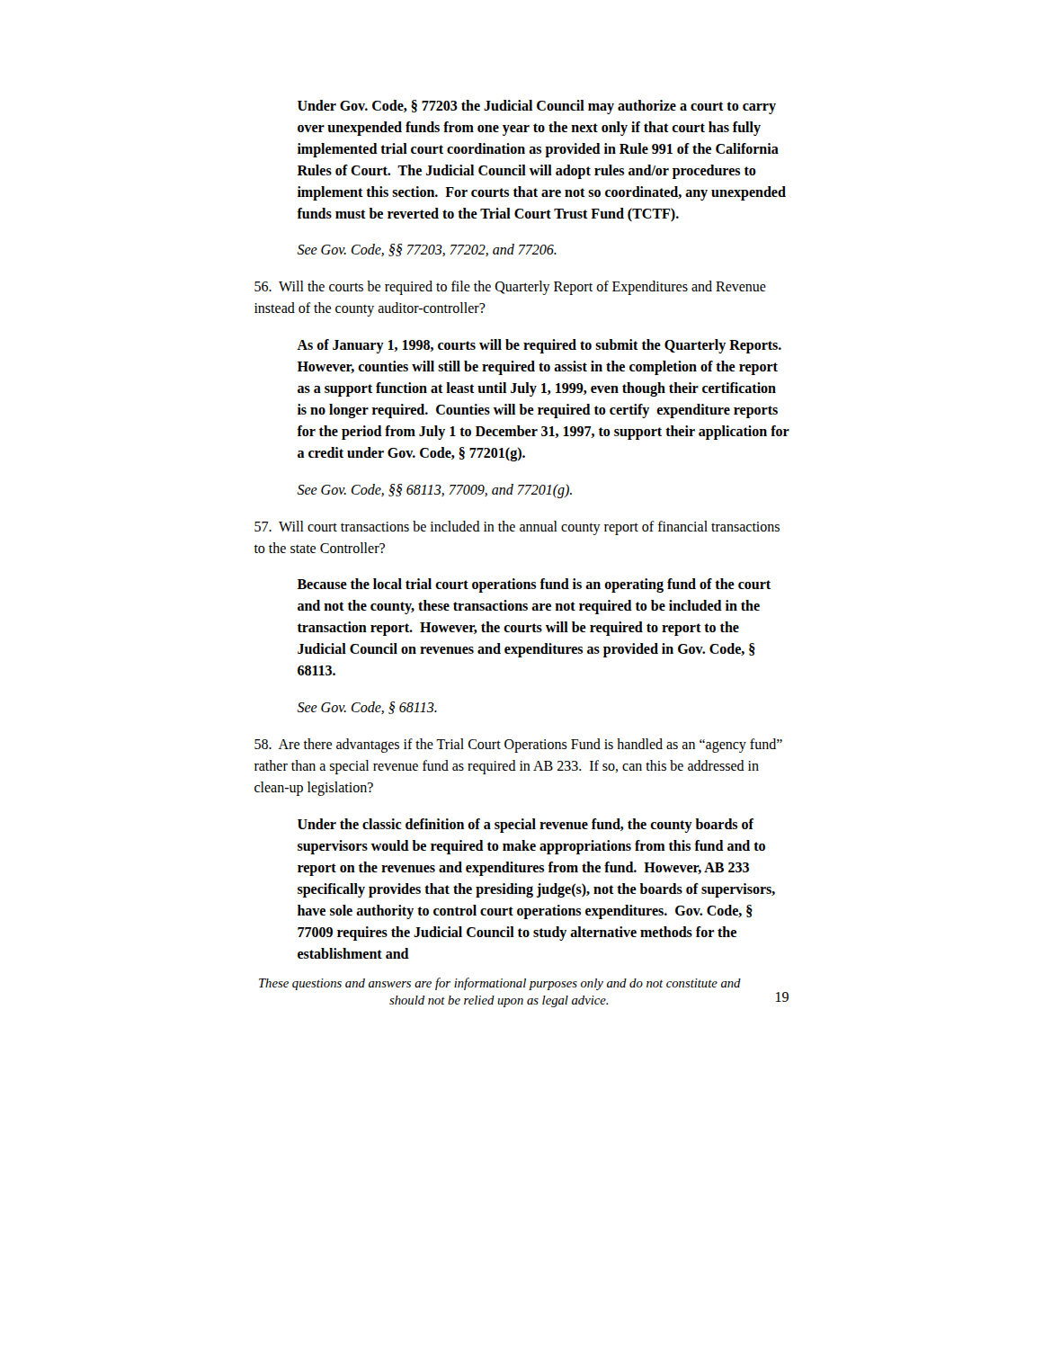Under Gov. Code, § 77203 the Judicial Council may authorize a court to carry over unexpended funds from one year to the next only if that court has fully implemented trial court coordination as provided in Rule 991 of the California Rules of Court. The Judicial Council will adopt rules and/or procedures to implement this section. For courts that are not so coordinated, any unexpended funds must be reverted to the Trial Court Trust Fund (TCTF).
See Gov. Code, §§ 77203, 77202, and 77206.
56. Will the courts be required to file the Quarterly Report of Expenditures and Revenue instead of the county auditor-controller?
As of January 1, 1998, courts will be required to submit the Quarterly Reports. However, counties will still be required to assist in the completion of the report as a support function at least until July 1, 1999, even though their certification is no longer required. Counties will be required to certify expenditure reports for the period from July 1 to December 31, 1997, to support their application for a credit under Gov. Code, § 77201(g).
See Gov. Code, §§ 68113, 77009, and 77201(g).
57. Will court transactions be included in the annual county report of financial transactions to the state Controller?
Because the local trial court operations fund is an operating fund of the court and not the county, these transactions are not required to be included in the transaction report. However, the courts will be required to report to the Judicial Council on revenues and expenditures as provided in Gov. Code, § 68113.
See Gov. Code, § 68113.
58. Are there advantages if the Trial Court Operations Fund is handled as an “agency fund” rather than a special revenue fund as required in AB 233. If so, can this be addressed in clean-up legislation?
Under the classic definition of a special revenue fund, the county boards of supervisors would be required to make appropriations from this fund and to report on the revenues and expenditures from the fund. However, AB 233 specifically provides that the presiding judge(s), not the boards of supervisors, have sole authority to control court operations expenditures. Gov. Code, § 77009 requires the Judicial Council to study alternative methods for the establishment and
These questions and answers are for informational purposes only and do not constitute and should not be relied upon as legal advice.
19